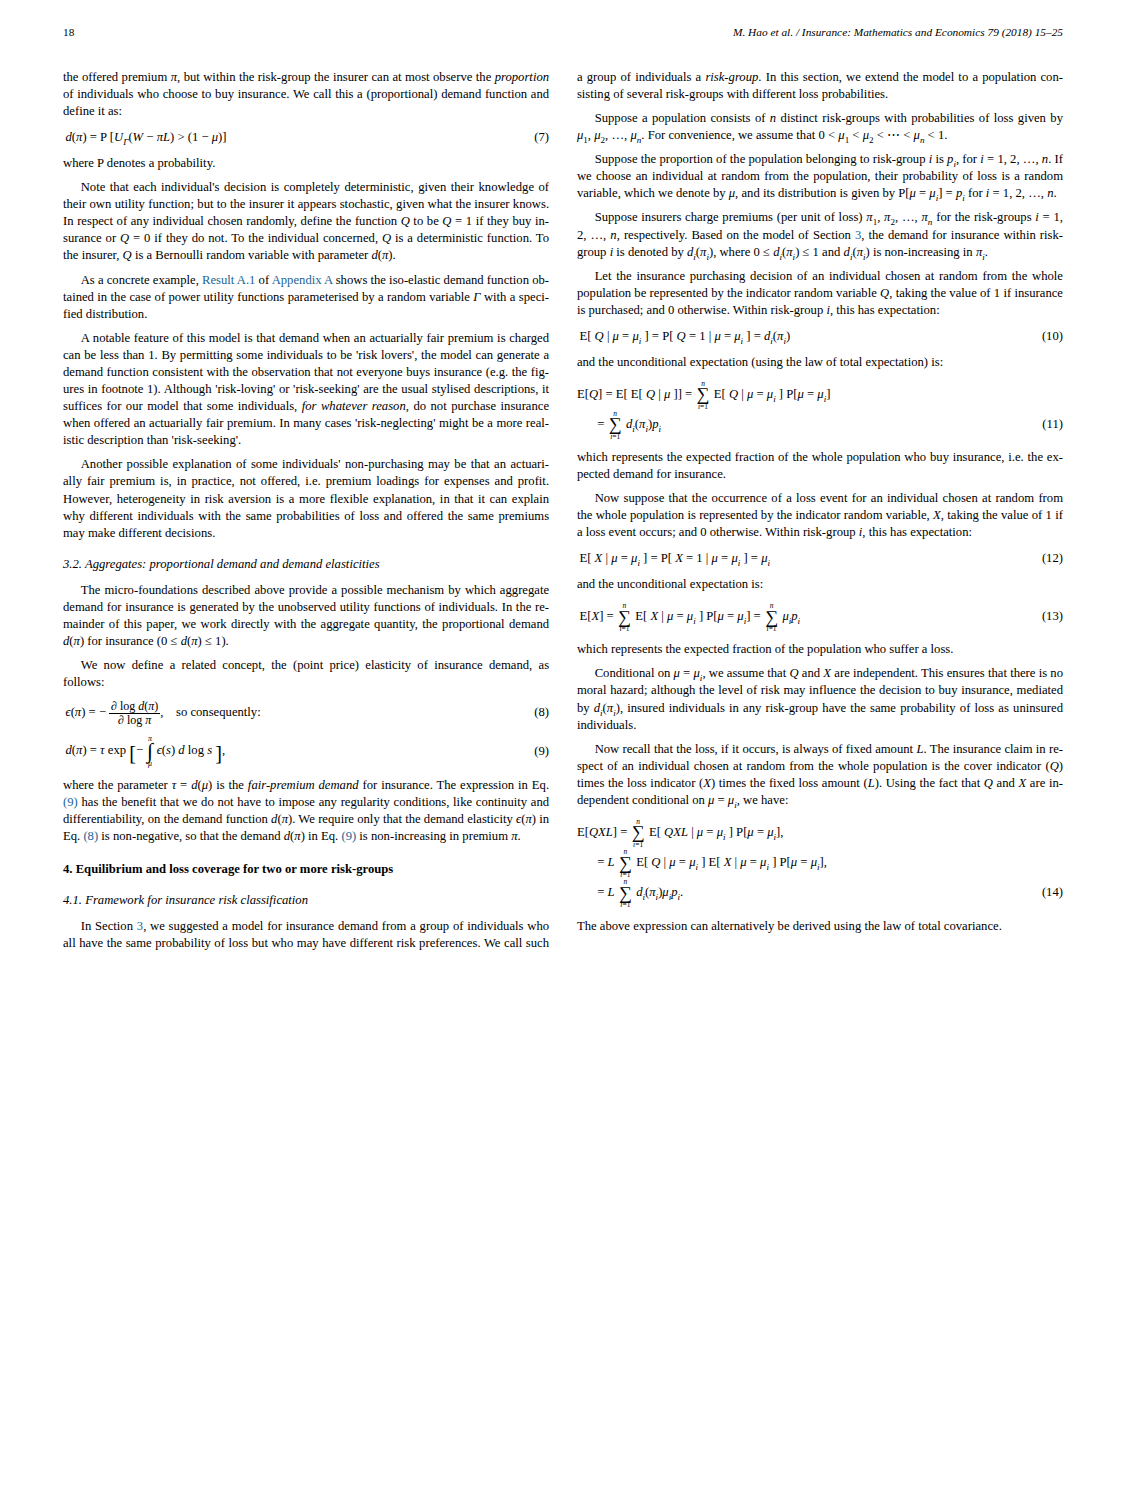18 M. Hao et al. / Insurance: Mathematics and Economics 79 (2018) 15–25
the offered premium π, but within the risk-group the insurer can at most observe the proportion of individuals who choose to buy insurance. We call this a (proportional) demand function and define it as:
d(π) = P [UΓ(W − πL) > (1 − μ)] (7)
where P denotes a probability.
Note that each individual's decision is completely deterministic, given their knowledge of their own utility function; but to the insurer it appears stochastic, given what the insurer knows. In respect of any individual chosen randomly, define the function Q to be Q = 1 if they buy insurance or Q = 0 if they do not. To the individual concerned, Q is a deterministic function. To the insurer, Q is a Bernoulli random variable with parameter d(π).
As a concrete example, Result A.1 of Appendix A shows the iso-elastic demand function obtained in the case of power utility functions parameterised by a random variable Γ with a specified distribution.
A notable feature of this model is that demand when an actuarially fair premium is charged can be less than 1. By permitting some individuals to be 'risk lovers', the model can generate a demand function consistent with the observation that not everyone buys insurance (e.g. the figures in footnote 1). Although 'risk-loving' or 'risk-seeking' are the usual stylised descriptions, it suffices for our model that some individuals, for whatever reason, do not purchase insurance when offered an actuarially fair premium. In many cases 'risk-neglecting' might be a more realistic description than 'risk-seeking'.
Another possible explanation of some individuals' non-purchasing may be that an actuarially fair premium is, in practice, not offered, i.e. premium loadings for expenses and profit. However, heterogeneity in risk aversion is a more flexible explanation, in that it can explain why different individuals with the same probabilities of loss and offered the same premiums may make different decisions.
3.2. Aggregates: proportional demand and demand elasticities
The micro-foundations described above provide a possible mechanism by which aggregate demand for insurance is generated by the unobserved utility functions of individuals. In the remainder of this paper, we work directly with the aggregate quantity, the proportional demand d(π) for insurance (0 ≤ d(π) ≤ 1).
We now define a related concept, the (point price) elasticity of insurance demand, as follows:
ϵ(π) = − ∂ log d(π)∂ log π, so consequently: (8)
d(π) = τ exp [− π∫μ ϵ(s) d log s ], (9)
where the parameter τ = d(μ) is the fair-premium demand for insurance. The expression in Eq. (9) has the benefit that we do not have to impose any regularity conditions, like continuity and differentiability, on the demand function d(π). We require only that the demand elasticity ϵ(π) in Eq. (8) is non-negative, so that the demand d(π) in Eq. (9) is non-increasing in premium π.
4. Equilibrium and loss coverage for two or more risk-groups
4.1. Framework for insurance risk classification
In Section 3, we suggested a model for insurance demand from a group of individuals who all have the same probability of loss but who may have different risk preferences. We call such a group of individuals a risk-group. In this section, we extend the model to a population consisting of several risk-groups with different loss probabilities.
Suppose a population consists of n distinct risk-groups with probabilities of loss given by μ1, μ2, …, μn. For convenience, we assume that 0 < μ1 < μ2 < ⋯ < μn < 1.
Suppose the proportion of the population belonging to risk-group i is pi, for i = 1, 2, …, n. If we choose an individual at random from the population, their probability of loss is a random variable, which we denote by μ, and its distribution is given by P[μ = μi] = pi for i = 1, 2, …, n.
Suppose insurers charge premiums (per unit of loss) π1, π2, …, πn for the risk-groups i = 1, 2, …, n, respectively. Based on the model of Section 3, the demand for insurance within risk-group i is denoted by di(πi), where 0 ≤ di(πi) ≤ 1 and di(πi) is non-increasing in πi.
Let the insurance purchasing decision of an individual chosen at random from the whole population be represented by the indicator random variable Q, taking the value of 1 if insurance is purchased; and 0 otherwise. Within risk-group i, this has expectation:
E[ Q | μ = μi ] = P[ Q = 1 | μ = μi ] = di(πi) (10)
and the unconditional expectation (using the law of total expectation) is:
E[Q] = E[ E[ Q | μ ]] = n∑i=1 E[ Q | μ = μi ] P[μ = μi]
= n∑i=1 di(πi)pi (11)
which represents the expected fraction of the whole population who buy insurance, i.e. the expected demand for insurance.
Now suppose that the occurrence of a loss event for an individual chosen at random from the whole population is represented by the indicator random variable, X, taking the value of 1 if a loss event occurs; and 0 otherwise. Within risk-group i, this has expectation:
E[ X | μ = μi ] = P[ X = 1 | μ = μi ] = μi (12)
and the unconditional expectation is:
E[X] = n∑i=1 E[ X | μ = μi ] P[μ = μi] = n∑i=1 μipi (13)
which represents the expected fraction of the population who suffer a loss.
Conditional on μ = μi, we assume that Q and X are independent. This ensures that there is no moral hazard; although the level of risk may influence the decision to buy insurance, mediated by di(πi), insured individuals in any risk-group have the same probability of loss as uninsured individuals.
Now recall that the loss, if it occurs, is always of fixed amount L. The insurance claim in respect of an individual chosen at random from the whole population is the cover indicator (Q) times the loss indicator (X) times the fixed loss amount (L). Using the fact that Q and X are independent conditional on μ = μi, we have:
E[QXL] = n∑i=1 E[ QXL | μ = μi ] P[μ = μi],
= L n∑i=1 E[ Q | μ = μi ] E[ X | μ = μi ] P[μ = μi],
= L n∑i=1 di(πi)μipi. (14)
The above expression can alternatively be derived using the law of total covariance.